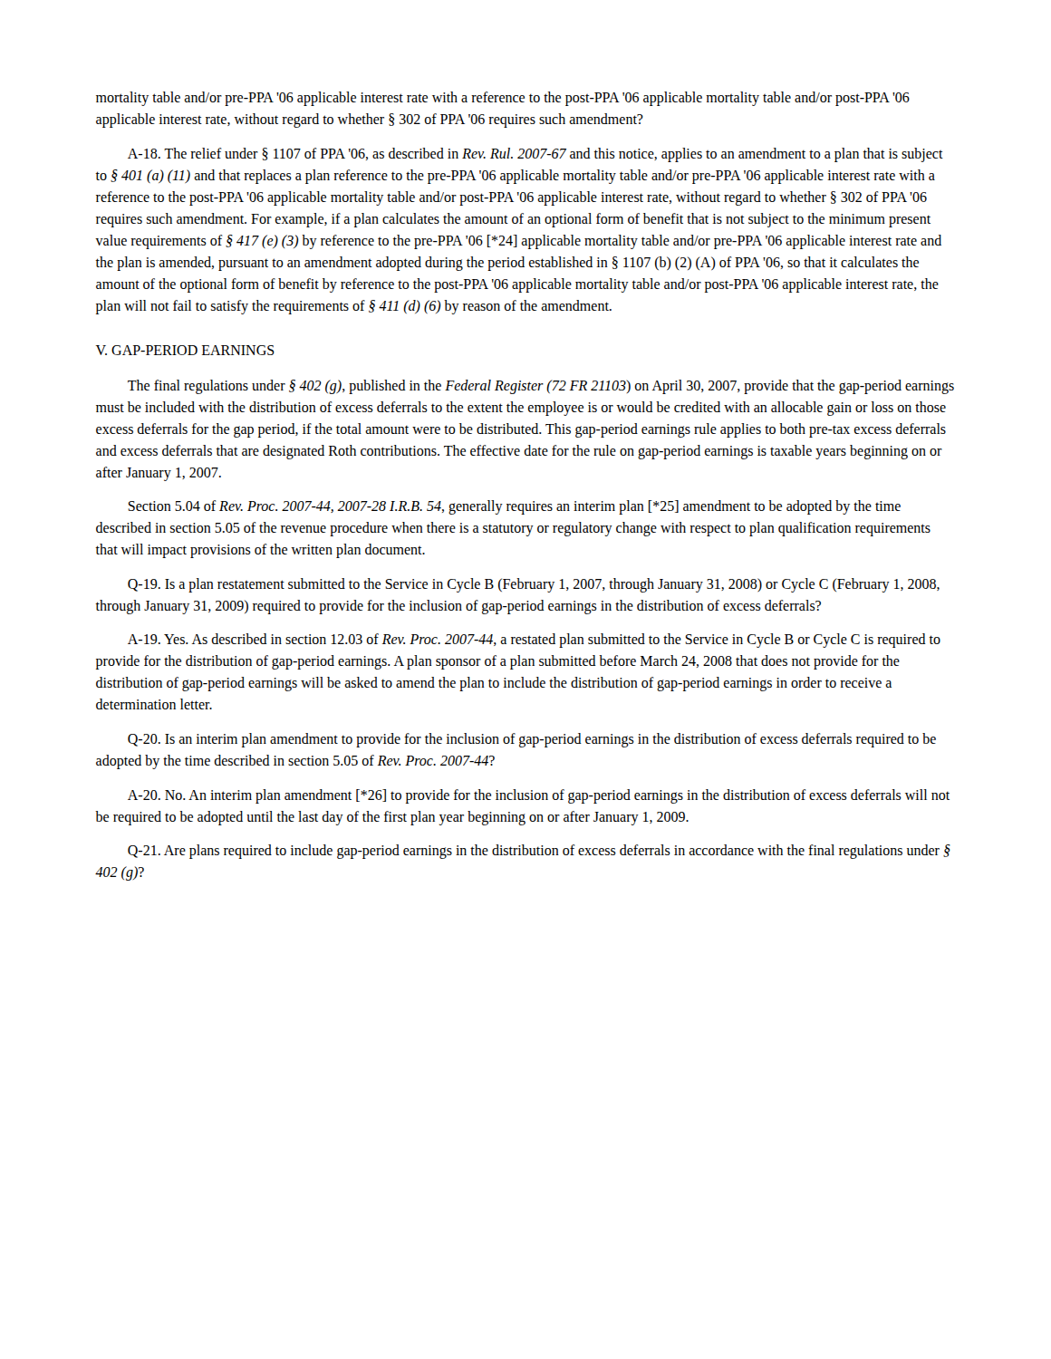mortality table and/or pre-PPA '06 applicable interest rate with a reference to the post-PPA '06 applicable mortality table and/or post-PPA '06 applicable interest rate, without regard to whether § 302 of PPA '06 requires such amendment?
A-18. The relief under § 1107 of PPA '06, as described in Rev. Rul. 2007-67 and this notice, applies to an amendment to a plan that is subject to § 401 (a) (11) and that replaces a plan reference to the pre-PPA '06 applicable mortality table and/or pre-PPA '06 applicable interest rate with a reference to the post-PPA '06 applicable mortality table and/or post-PPA '06 applicable interest rate, without regard to whether § 302 of PPA '06 requires such amendment. For example, if a plan calculates the amount of an optional form of benefit that is not subject to the minimum present value requirements of § 417 (e) (3) by reference to the pre-PPA '06 [*24] applicable mortality table and/or pre-PPA '06 applicable interest rate and the plan is amended, pursuant to an amendment adopted during the period established in § 1107 (b) (2) (A) of PPA '06, so that it calculates the amount of the optional form of benefit by reference to the post-PPA '06 applicable mortality table and/or post-PPA '06 applicable interest rate, the plan will not fail to satisfy the requirements of § 411 (d) (6) by reason of the amendment.
V. GAP-PERIOD EARNINGS
The final regulations under § 402 (g), published in the Federal Register (72 FR 21103) on April 30, 2007, provide that the gap-period earnings must be included with the distribution of excess deferrals to the extent the employee is or would be credited with an allocable gain or loss on those excess deferrals for the gap period, if the total amount were to be distributed. This gap-period earnings rule applies to both pre-tax excess deferrals and excess deferrals that are designated Roth contributions. The effective date for the rule on gap-period earnings is taxable years beginning on or after January 1, 2007.
Section 5.04 of Rev. Proc. 2007-44, 2007-28 I.R.B. 54, generally requires an interim plan [*25] amendment to be adopted by the time described in section 5.05 of the revenue procedure when there is a statutory or regulatory change with respect to plan qualification requirements that will impact provisions of the written plan document.
Q-19. Is a plan restatement submitted to the Service in Cycle B (February 1, 2007, through January 31, 2008) or Cycle C (February 1, 2008, through January 31, 2009) required to provide for the inclusion of gap-period earnings in the distribution of excess deferrals?
A-19. Yes. As described in section 12.03 of Rev. Proc. 2007-44, a restated plan submitted to the Service in Cycle B or Cycle C is required to provide for the distribution of gap-period earnings. A plan sponsor of a plan submitted before March 24, 2008 that does not provide for the distribution of gap-period earnings will be asked to amend the plan to include the distribution of gap-period earnings in order to receive a determination letter.
Q-20. Is an interim plan amendment to provide for the inclusion of gap-period earnings in the distribution of excess deferrals required to be adopted by the time described in section 5.05 of Rev. Proc. 2007-44?
A-20. No. An interim plan amendment [*26] to provide for the inclusion of gap-period earnings in the distribution of excess deferrals will not be required to be adopted until the last day of the first plan year beginning on or after January 1, 2009.
Q-21. Are plans required to include gap-period earnings in the distribution of excess deferrals in accordance with the final regulations under § 402 (g)?